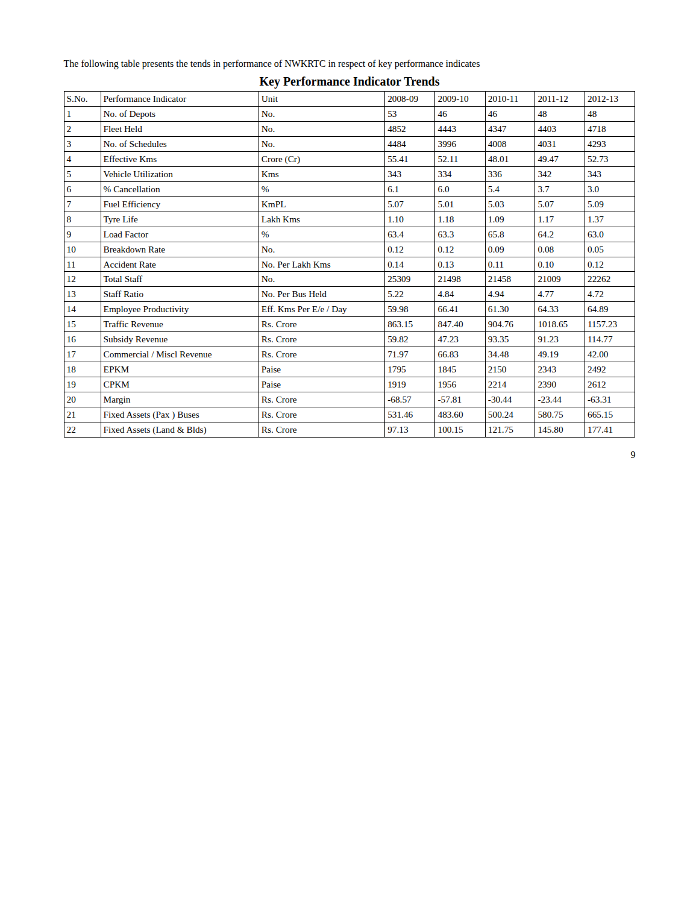The following table presents the tends in performance of NWKRTC in respect of key performance indicates
Key Performance Indicator Trends
| S.No. | Performance Indicator | Unit | 2008-09 | 2009-10 | 2010-11 | 2011-12 | 2012-13 |
| --- | --- | --- | --- | --- | --- | --- | --- |
| 1 | No. of Depots | No. | 53 | 46 | 46 | 48 | 48 |
| 2 | Fleet Held | No. | 4852 | 4443 | 4347 | 4403 | 4718 |
| 3 | No. of Schedules | No. | 4484 | 3996 | 4008 | 4031 | 4293 |
| 4 | Effective Kms | Crore (Cr) | 55.41 | 52.11 | 48.01 | 49.47 | 52.73 |
| 5 | Vehicle Utilization | Kms | 343 | 334 | 336 | 342 | 343 |
| 6 | % Cancellation | % | 6.1 | 6.0 | 5.4 | 3.7 | 3.0 |
| 7 | Fuel Efficiency | KmPL | 5.07 | 5.01 | 5.03 | 5.07 | 5.09 |
| 8 | Tyre Life | Lakh Kms | 1.10 | 1.18 | 1.09 | 1.17 | 1.37 |
| 9 | Load Factor | % | 63.4 | 63.3 | 65.8 | 64.2 | 63.0 |
| 10 | Breakdown Rate | No. | 0.12 | 0.12 | 0.09 | 0.08 | 0.05 |
| 11 | Accident Rate | No. Per Lakh Kms | 0.14 | 0.13 | 0.11 | 0.10 | 0.12 |
| 12 | Total Staff | No. | 25309 | 21498 | 21458 | 21009 | 22262 |
| 13 | Staff Ratio | No. Per Bus Held | 5.22 | 4.84 | 4.94 | 4.77 | 4.72 |
| 14 | Employee Productivity | Eff. Kms Per E/e / Day | 59.98 | 66.41 | 61.30 | 64.33 | 64.89 |
| 15 | Traffic Revenue | Rs. Crore | 863.15 | 847.40 | 904.76 | 1018.65 | 1157.23 |
| 16 | Subsidy Revenue | Rs. Crore | 59.82 | 47.23 | 93.35 | 91.23 | 114.77 |
| 17 | Commercial / Miscl Revenue | Rs. Crore | 71.97 | 66.83 | 34.48 | 49.19 | 42.00 |
| 18 | EPKM | Paise | 1795 | 1845 | 2150 | 2343 | 2492 |
| 19 | CPKM | Paise | 1919 | 1956 | 2214 | 2390 | 2612 |
| 20 | Margin | Rs. Crore | -68.57 | -57.81 | -30.44 | -23.44 | -63.31 |
| 21 | Fixed Assets (Pax ) Buses | Rs. Crore | 531.46 | 483.60 | 500.24 | 580.75 | 665.15 |
| 22 | Fixed Assets (Land & Blds) | Rs. Crore | 97.13 | 100.15 | 121.75 | 145.80 | 177.41 |
9